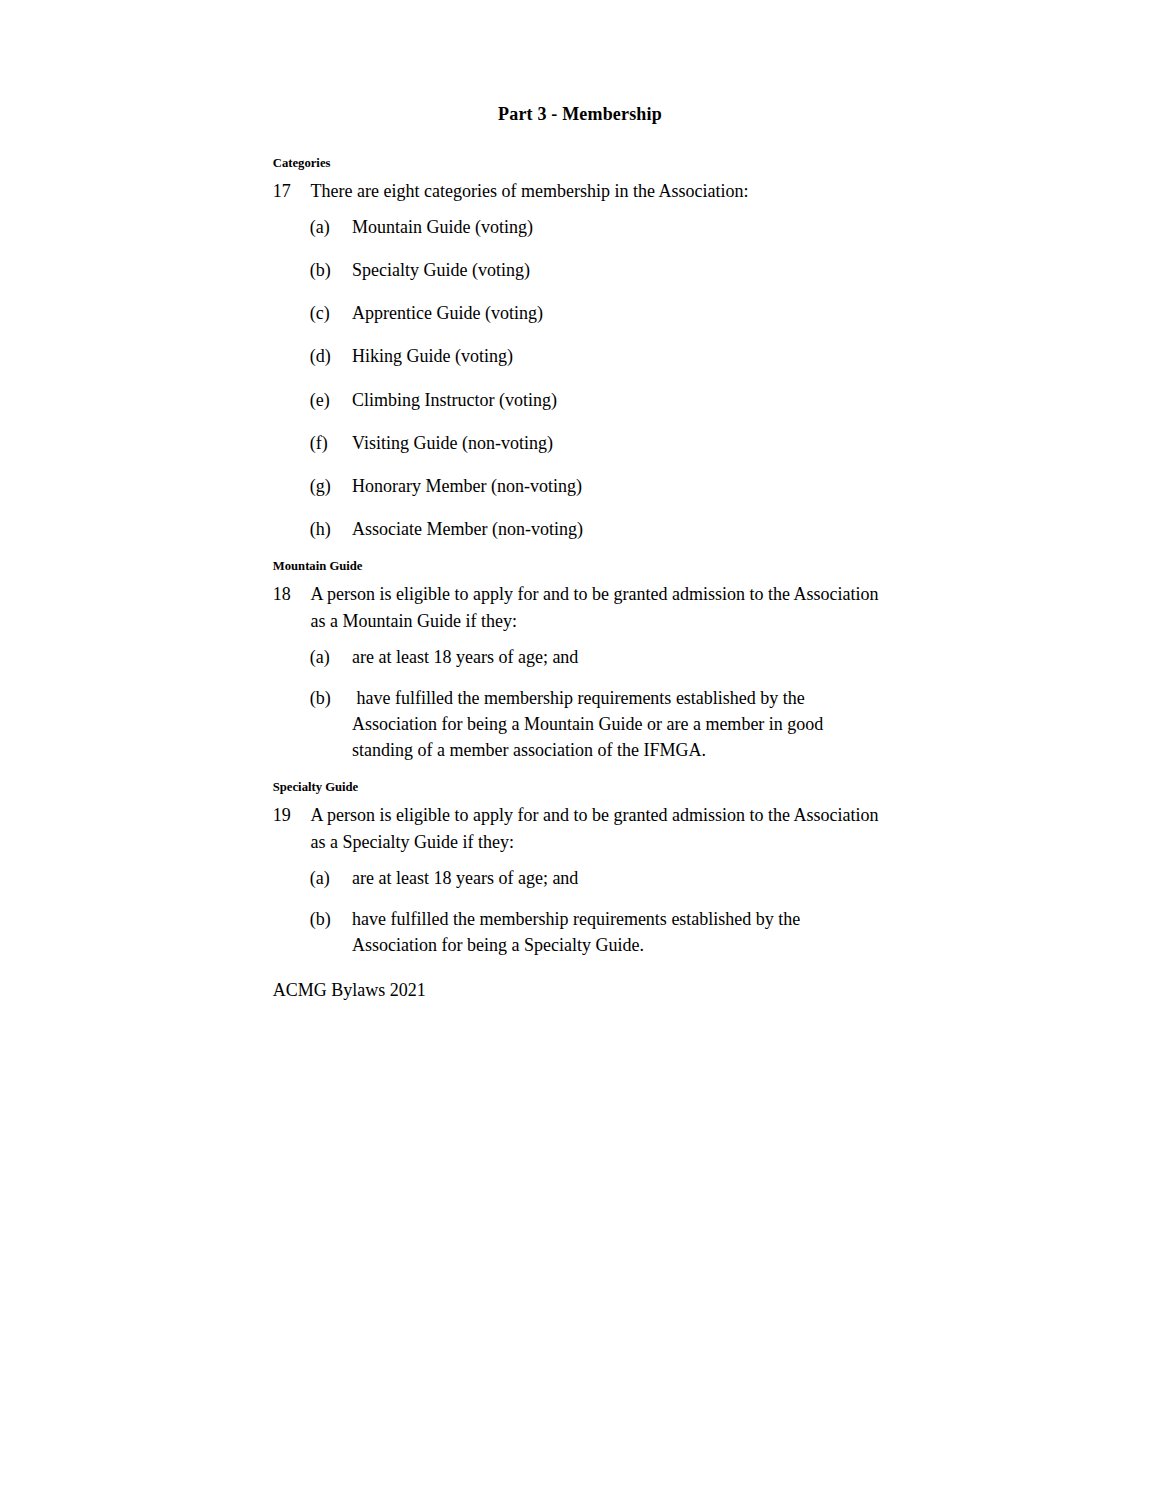Part 3 - Membership
Categories
17
There are eight categories of membership in the Association:
(a) Mountain Guide (voting)
(b) Specialty Guide (voting)
(c) Apprentice Guide (voting)
(d) Hiking Guide (voting)
(e) Climbing Instructor (voting)
(f) Visiting Guide (non-voting)
(g) Honorary Member (non-voting)
(h) Associate Member (non-voting)
Mountain Guide
18
A person is eligible to apply for and to be granted admission to the Association as a Mountain Guide if they:
(a) are at least 18 years of age; and
(b) have fulfilled the membership requirements established by the Association for being a Mountain Guide or are a member in good standing of a member association of the IFMGA.
Specialty Guide
19
A person is eligible to apply for and to be granted admission to the Association as a Specialty Guide if they:
(a) are at least 18 years of age; and
(b) have fulfilled the membership requirements established by the Association for being a Specialty Guide.
ACMG Bylaws 2021